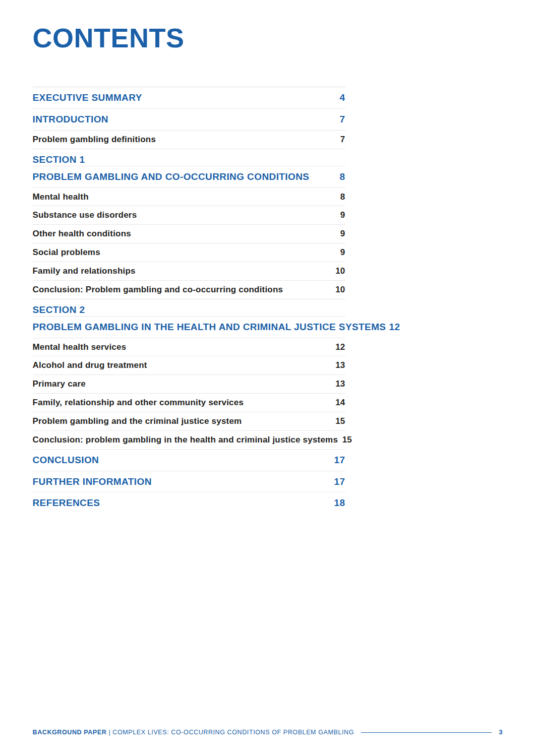CONTENTS
EXECUTIVE SUMMARY 4
INTRODUCTION 7
Problem gambling definitions 7
SECTION 1
PROBLEM GAMBLING AND CO-OCCURRING CONDITIONS 8
Mental health 8
Substance use disorders 9
Other health conditions 9
Social problems 9
Family and relationships 10
Conclusion: Problem gambling and co-occurring conditions 10
SECTION 2
PROBLEM GAMBLING IN THE HEALTH AND CRIMINAL JUSTICE SYSTEMS 12
Mental health services 12
Alcohol and drug treatment 13
Primary care 13
Family, relationship and other community services 14
Problem gambling and the criminal justice system 15
Conclusion: problem gambling in the health and criminal justice systems 15
CONCLUSION 17
FURTHER INFORMATION 17
REFERENCES 18
BACKGROUND PAPER | COMPLEX LIVES: CO-OCCURRING CONDITIONS OF PROBLEM GAMBLING 3